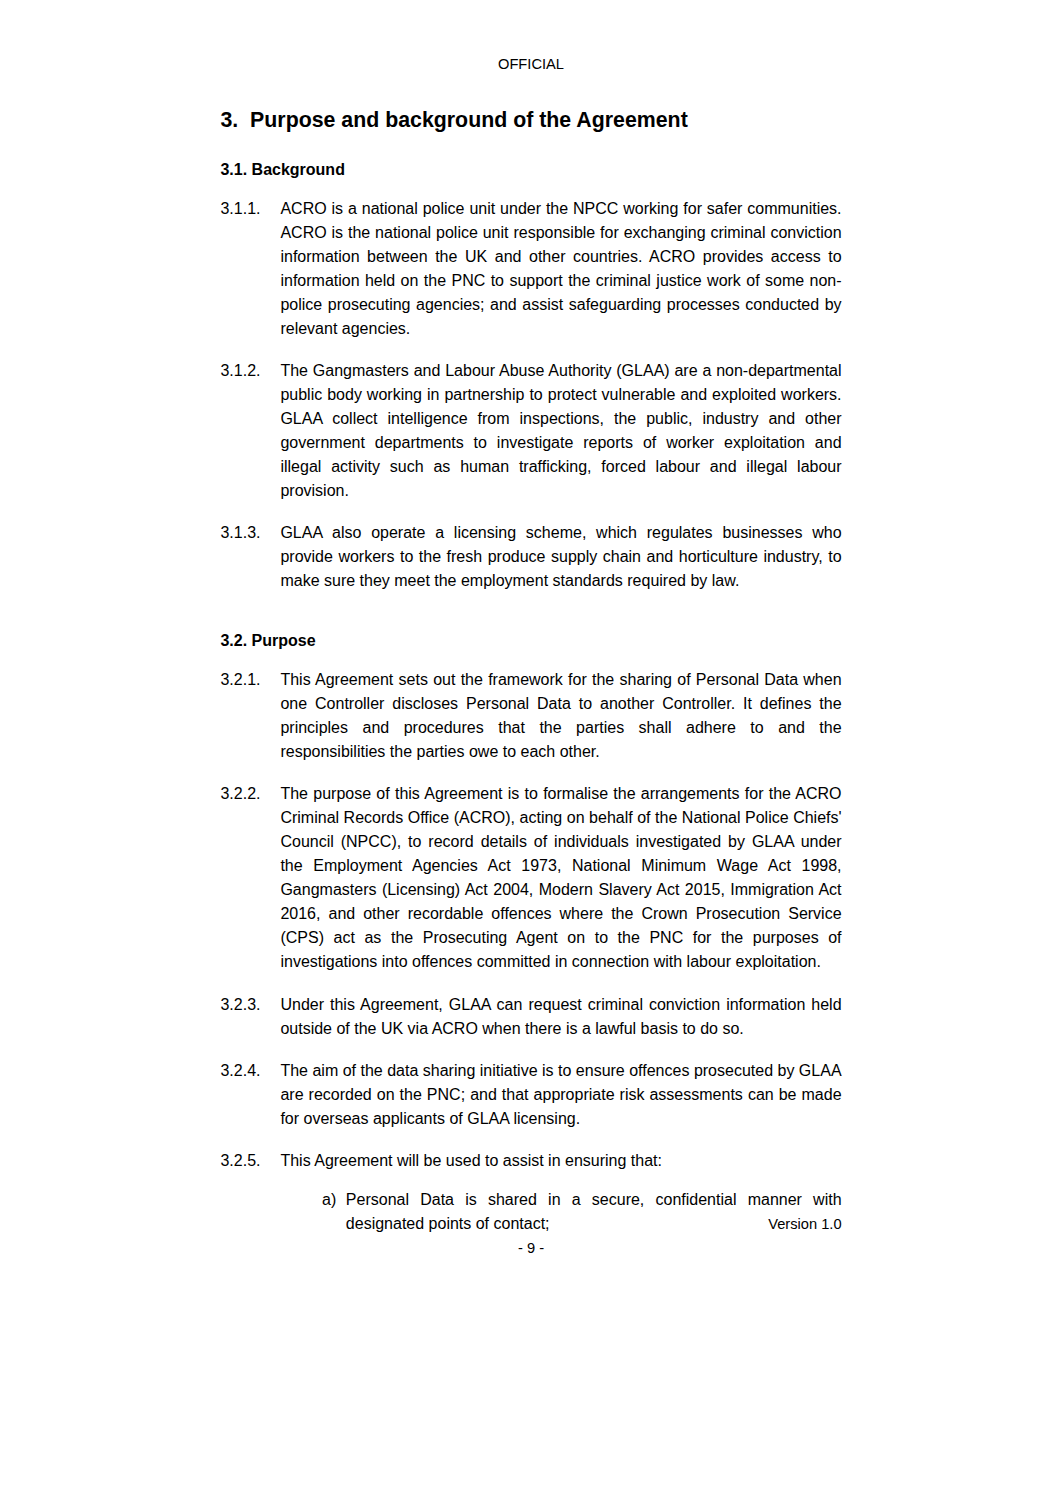OFFICIAL
3. Purpose and background of the Agreement
3.1. Background
3.1.1.
ACRO is a national police unit under the NPCC working for safer communities. ACRO is the national police unit responsible for exchanging criminal conviction information between the UK and other countries. ACRO provides access to information held on the PNC to support the criminal justice work of some non-police prosecuting agencies; and assist safeguarding processes conducted by relevant agencies.
3.1.2.
The Gangmasters and Labour Abuse Authority (GLAA) are a non-departmental public body working in partnership to protect vulnerable and exploited workers. GLAA collect intelligence from inspections, the public, industry and other government departments to investigate reports of worker exploitation and illegal activity such as human trafficking, forced labour and illegal labour provision.
3.1.3.
GLAA also operate a licensing scheme, which regulates businesses who provide workers to the fresh produce supply chain and horticulture industry, to make sure they meet the employment standards required by law.
3.2. Purpose
3.2.1.
This Agreement sets out the framework for the sharing of Personal Data when one Controller discloses Personal Data to another Controller. It defines the principles and procedures that the parties shall adhere to and the responsibilities the parties owe to each other.
3.2.2.
The purpose of this Agreement is to formalise the arrangements for the ACRO Criminal Records Office (ACRO), acting on behalf of the National Police Chiefs' Council (NPCC), to record details of individuals investigated by GLAA under the Employment Agencies Act 1973, National Minimum Wage Act 1998, Gangmasters (Licensing) Act 2004, Modern Slavery Act 2015, Immigration Act 2016, and other recordable offences where the Crown Prosecution Service (CPS) act as the Prosecuting Agent on to the PNC for the purposes of investigations into offences committed in connection with labour exploitation.
3.2.3.
Under this Agreement, GLAA can request criminal conviction information held outside of the UK via ACRO when there is a lawful basis to do so.
3.2.4.
The aim of the data sharing initiative is to ensure offences prosecuted by GLAA are recorded on the PNC; and that appropriate risk assessments can be made for overseas applicants of GLAA licensing.
3.2.5.
This Agreement will be used to assist in ensuring that:
a)
Personal Data is shared in a secure, confidential manner with designated points of contact;
Version 1.0
- 9 -